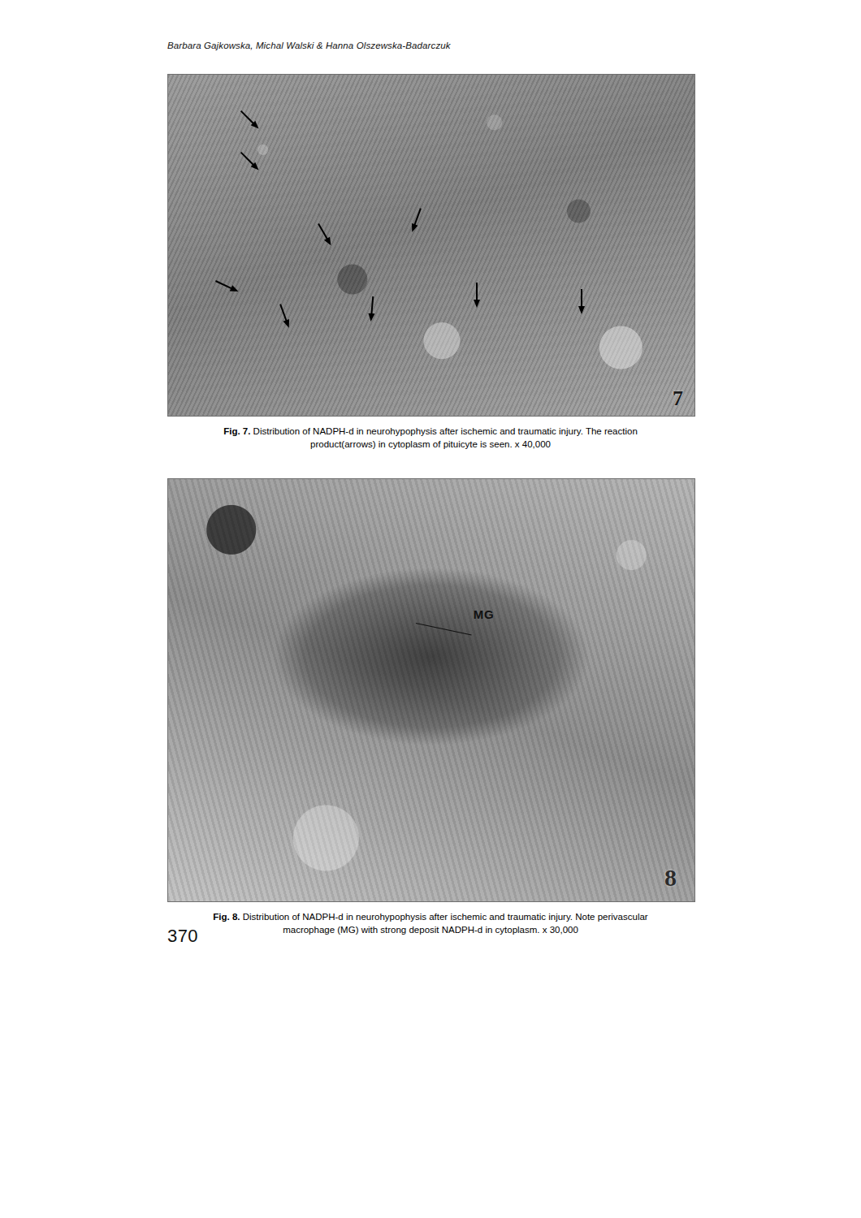Barbara Gajkowska, Michal Walski & Hanna Olszewska-Badarczuk
7
Fig. 7. Distribution of NADPH-d in neurohypophysis after ischemic and traumatic injury. The reaction product(arrows) in cytoplasm of pituicyte is seen. x 40,000
MG 8
Fig. 8. Distribution of NADPH-d in neurohypophysis after ischemic and traumatic injury. Note perivascular macrophage (MG) with strong deposit NADPH-d in cytoplasm. x 30,000
370